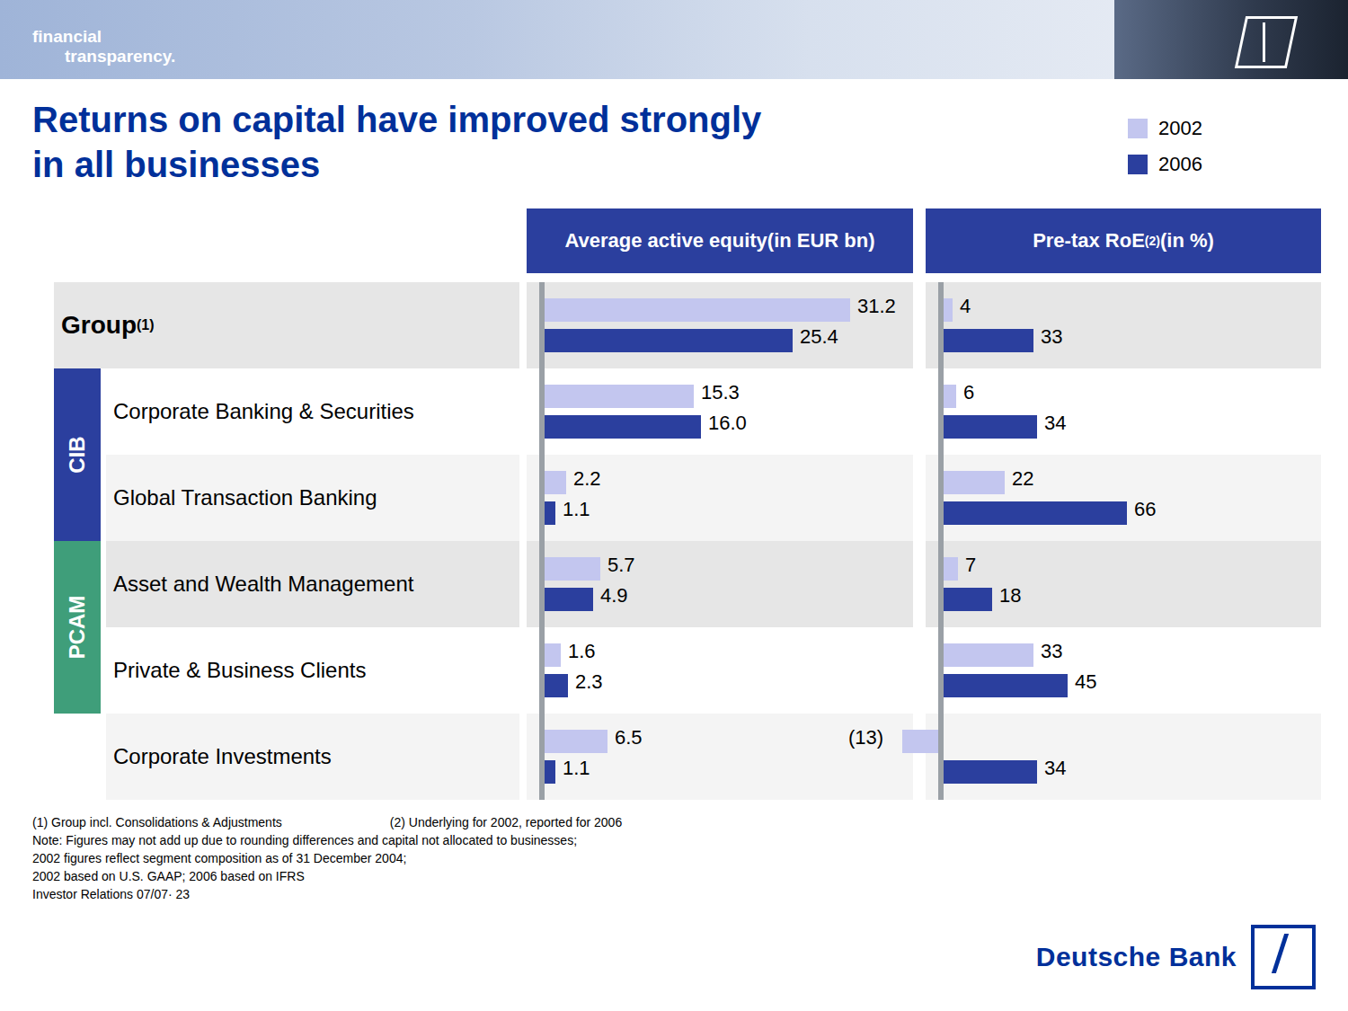financialtransparency.
Returns on capital have improved strongly
in all businesses
2002
2006
Average active equity
(in EUR bn)
Pre-tax RoE(2) (in %)
Group(1)
31.2
25.4
4
33
Corporate Banking & Securities
15.3
16.0
6
34
Global Transaction Banking
2.2
1.1
22
66
Asset and Wealth Management
5.7
4.9
7
18
Private & Business Clients
1.6
2.3
33
45
Corporate Investments
6.5
1.1
(13)
34
CIB
PCAM
(1) Group incl. Consolidations & Adjustments(2) Underlying for 2002, reported for 2006 Note: Figures may not add up due to rounding differences and capital not allocated to businesses;
2002 figures reflect segment composition as of 31 December 2004;
2002 based on U.S. GAAP; 2006 based on IFRS
Investor Relations 07/07· 23
Deutsche Bank